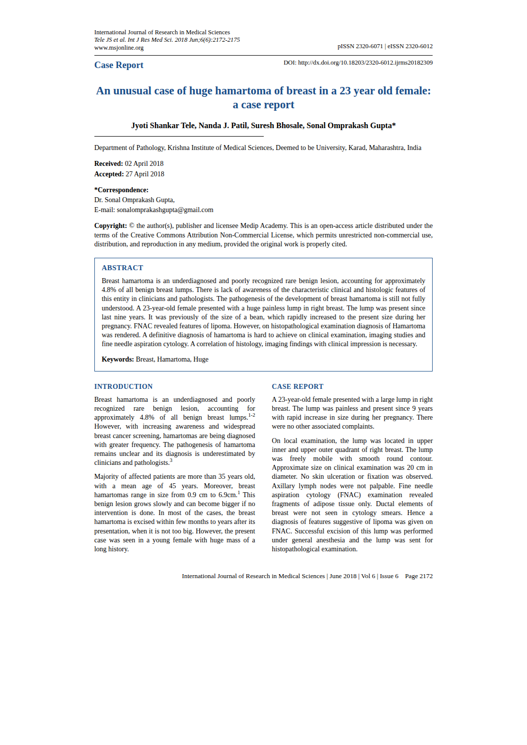International Journal of Research in Medical Sciences
Tele JS et al. Int J Res Med Sci. 2018 Jun;6(6):2172-2175
www.msjonline.org
pISSN 2320-6071 | eISSN 2320-6012
DOI: http://dx.doi.org/10.18203/2320-6012.ijrms20182309
Case Report
An unusual case of huge hamartoma of breast in a 23 year old female: a case report
Jyoti Shankar Tele, Nanda J. Patil, Suresh Bhosale, Sonal Omprakash Gupta*
Department of Pathology, Krishna Institute of Medical Sciences, Deemed to be University, Karad, Maharashtra, India
Received: 02 April 2018
Accepted: 27 April 2018
*Correspondence:
Dr. Sonal Omprakash Gupta,
E-mail: sonalomprakashgupta@gmail.com
Copyright: © the author(s), publisher and licensee Medip Academy. This is an open-access article distributed under the terms of the Creative Commons Attribution Non-Commercial License, which permits unrestricted non-commercial use, distribution, and reproduction in any medium, provided the original work is properly cited.
ABSTRACT
Breast hamartoma is an underdiagnosed and poorly recognized rare benign lesion, accounting for approximately 4.8% of all benign breast lumps. There is lack of awareness of the characteristic clinical and histologic features of this entity in clinicians and pathologists. The pathogenesis of the development of breast hamartoma is still not fully understood. A 23-year-old female presented with a huge painless lump in right breast. The lump was present since last nine years. It was previously of the size of a bean, which rapidly increased to the present size during her pregnancy. FNAC revealed features of lipoma. However, on histopathological examination diagnosis of Hamartoma was rendered. A definitive diagnosis of hamartoma is hard to achieve on clinical examination, imaging studies and fine needle aspiration cytology. A correlation of histology, imaging findings with clinical impression is necessary.
Keywords: Breast, Hamartoma, Huge
INTRODUCTION
Breast hamartoma is an underdiagnosed and poorly recognized rare benign lesion, accounting for approximately 4.8% of all benign breast lumps.1-2 However, with increasing awareness and widespread breast cancer screening, hamartomas are being diagnosed with greater frequency. The pathogenesis of hamartoma remains unclear and its diagnosis is underestimated by clinicians and pathologists.3
Majority of affected patients are more than 35 years old, with a mean age of 45 years. Moreover, breast hamartomas range in size from 0.9 cm to 6.9cm.1 This benign lesion grows slowly and can become bigger if no intervention is done. In most of the cases, the breast hamartoma is excised within few months to years after its presentation, when it is not too big. However, the present case was seen in a young female with huge mass of a long history.
CASE REPORT
A 23-year-old female presented with a large lump in right breast. The lump was painless and present since 9 years with rapid increase in size during her pregnancy. There were no other associated complaints.
On local examination, the lump was located in upper inner and upper outer quadrant of right breast. The lump was freely mobile with smooth round contour. Approximate size on clinical examination was 20 cm in diameter. No skin ulceration or fixation was observed. Axillary lymph nodes were not palpable. Fine needle aspiration cytology (FNAC) examination revealed fragments of adipose tissue only. Ductal elements of breast were not seen in cytology smears. Hence a diagnosis of features suggestive of lipoma was given on FNAC. Successful excision of this lump was performed under general anesthesia and the lump was sent for histopathological examination.
International Journal of Research in Medical Sciences | June 2018 | Vol 6 | Issue 6 Page 2172